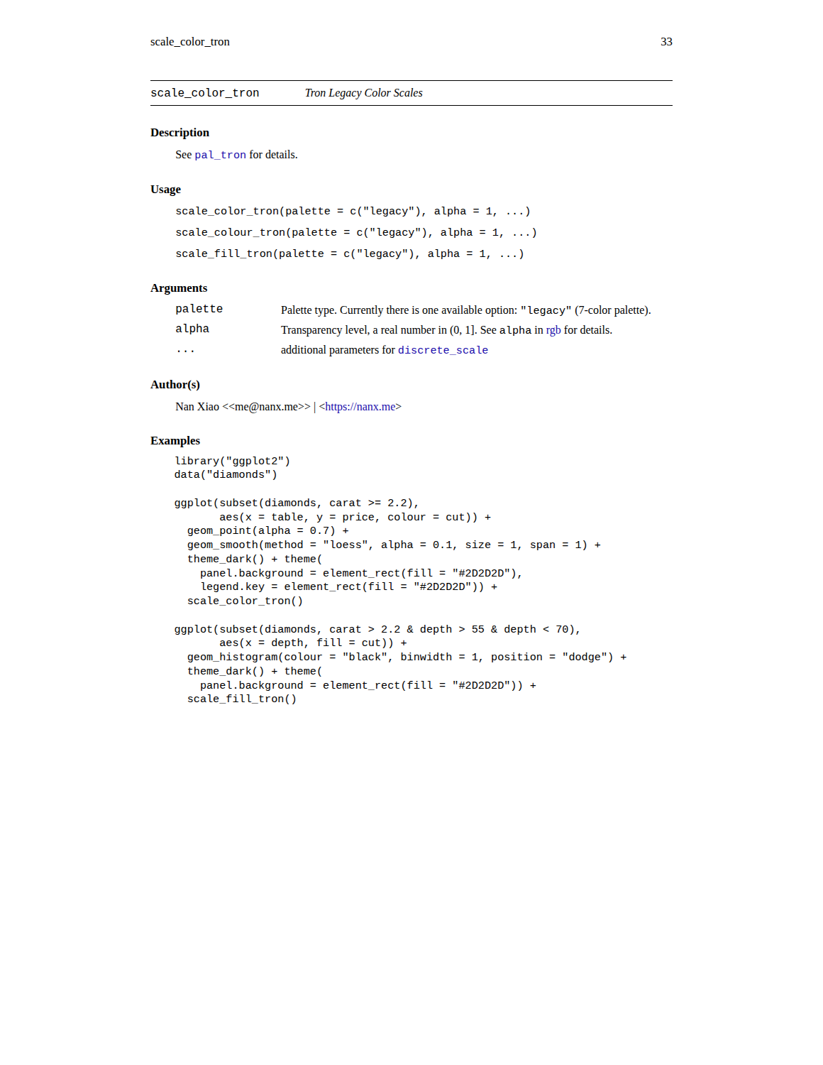scale_color_tron 33
scale_color_tron Tron Legacy Color Scales
Description
See pal_tron for details.
Usage
scale_color_tron(palette = c("legacy"), alpha = 1, ...)
scale_colour_tron(palette = c("legacy"), alpha = 1, ...)
scale_fill_tron(palette = c("legacy"), alpha = 1, ...)
Arguments
palette
Palette type. Currently there is one available option: "legacy" (7-color palette).
alpha
Transparency level, a real number in (0, 1]. See alpha in rgb for details.
...
additional parameters for discrete_scale
Author(s)
Nan Xiao <<me@nanx.me>> | <https://nanx.me>
Examples
library("ggplot2")
data("diamonds")

ggplot(subset(diamonds, carat >= 2.2),
       aes(x = table, y = price, colour = cut)) +
  geom_point(alpha = 0.7) +
  geom_smooth(method = "loess", alpha = 0.1, size = 1, span = 1) +
  theme_dark() + theme(
    panel.background = element_rect(fill = "#2D2D2D"),
    legend.key = element_rect(fill = "#2D2D2D")) +
  scale_color_tron()

ggplot(subset(diamonds, carat > 2.2 & depth > 55 & depth < 70),
       aes(x = depth, fill = cut)) +
  geom_histogram(colour = "black", binwidth = 1, position = "dodge") +
  theme_dark() + theme(
    panel.background = element_rect(fill = "#2D2D2D")) +
  scale_fill_tron()